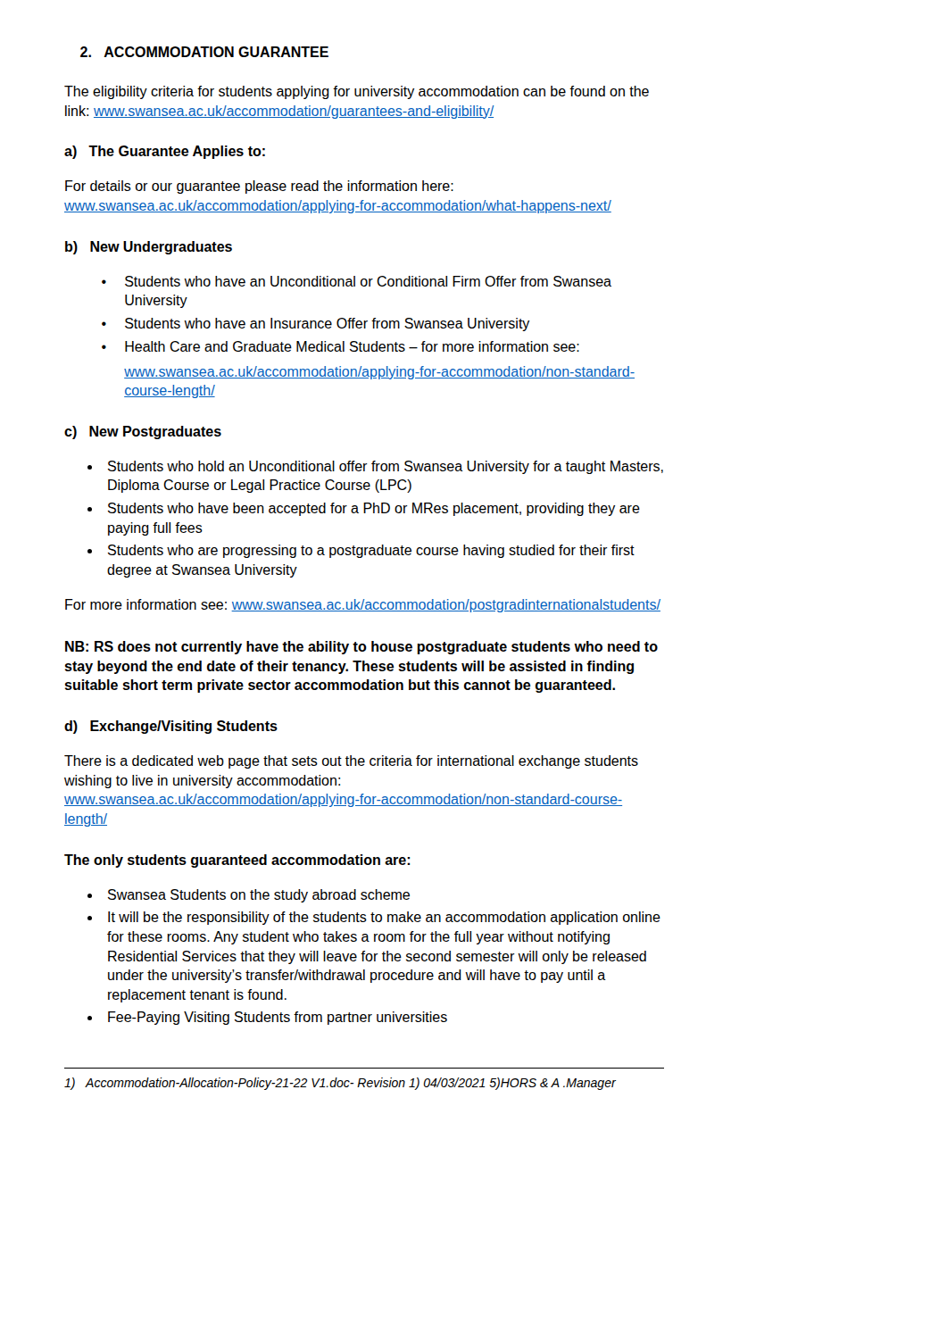2. ACCOMMODATION GUARANTEE
The eligibility criteria for students applying for university accommodation can be found on the link: www.swansea.ac.uk/accommodation/guarantees-and-eligibility/
a) The Guarantee Applies to:
For details or our guarantee please read the information here:
www.swansea.ac.uk/accommodation/applying-for-accommodation/what-happens-next/
b) New Undergraduates
Students who have an Unconditional or Conditional Firm Offer from Swansea University
Students who have an Insurance Offer from Swansea University
Health Care and Graduate Medical Students – for more information see:
www.swansea.ac.uk/accommodation/applying-for-accommodation/non-standard-course-length/
c) New Postgraduates
Students who hold an Unconditional offer from Swansea University for a taught Masters, Diploma Course or Legal Practice Course (LPC)
Students who have been accepted for a PhD or MRes placement, providing they are paying full fees
Students who are progressing to a postgraduate course having studied for their first degree at Swansea University
For more information see: www.swansea.ac.uk/accommodation/postgradinternationalstudents/
NB: RS does not currently have the ability to house postgraduate students who need to stay beyond the end date of their tenancy. These students will be assisted in finding suitable short term private sector accommodation but this cannot be guaranteed.
d) Exchange/Visiting Students
There is a dedicated web page that sets out the criteria for international exchange students wishing to live in university accommodation:
www.swansea.ac.uk/accommodation/applying-for-accommodation/non-standard-course-length/
The only students guaranteed accommodation are:
Swansea Students on the study abroad scheme
It will be the responsibility of the students to make an accommodation application online for these rooms. Any student who takes a room for the full year without notifying Residential Services that they will leave for the second semester will only be released under the university’s transfer/withdrawal procedure and will have to pay until a replacement tenant is found.
Fee-Paying Visiting Students from partner universities
1) Accommodation-Allocation-Policy-21-22 V1.doc- Revision 1) 04/03/2021 5)HORS & A .Manager